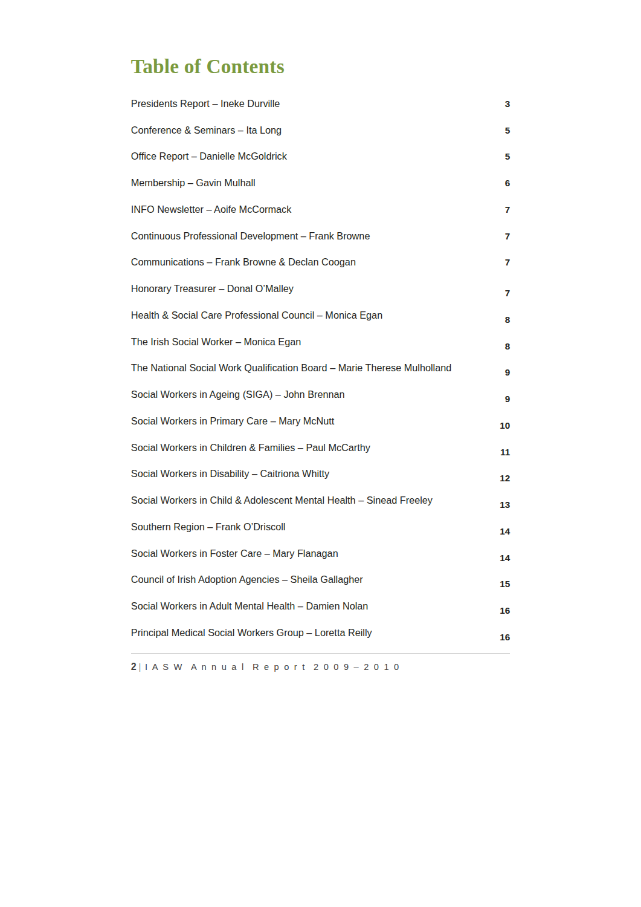Table of Contents
Presidents Report – Ineke Durville 3
Conference & Seminars – Ita Long 5
Office Report – Danielle McGoldrick 5
Membership – Gavin Mulhall 6
INFO Newsletter – Aoife McCormack 7
Continuous Professional Development – Frank Browne 7
Communications – Frank Browne & Declan Coogan 7
Honorary Treasurer – Donal O’Malley 7
Health & Social Care Professional Council – Monica Egan 8
The Irish Social Worker – Monica Egan 8
The National Social Work Qualification Board – Marie Therese Mulholland 9
Social Workers in Ageing (SIGA) – John Brennan 9
Social Workers in Primary Care – Mary McNutt 10
Social Workers in Children & Families – Paul McCarthy 11
Social Workers in Disability – Caitriona Whitty 12
Social Workers in Child & Adolescent Mental Health – Sinead Freeley 13
Southern Region – Frank O’Driscoll 14
Social Workers in Foster Care – Mary Flanagan 14
Council of Irish Adoption Agencies – Sheila Gallagher 15
Social Workers in Adult Mental Health – Damien Nolan 16
Principal Medical Social Workers Group – Loretta Reilly 16
2|I A S W A n n u a l R e p o r t 2 0 0 9 – 2 0 1 0